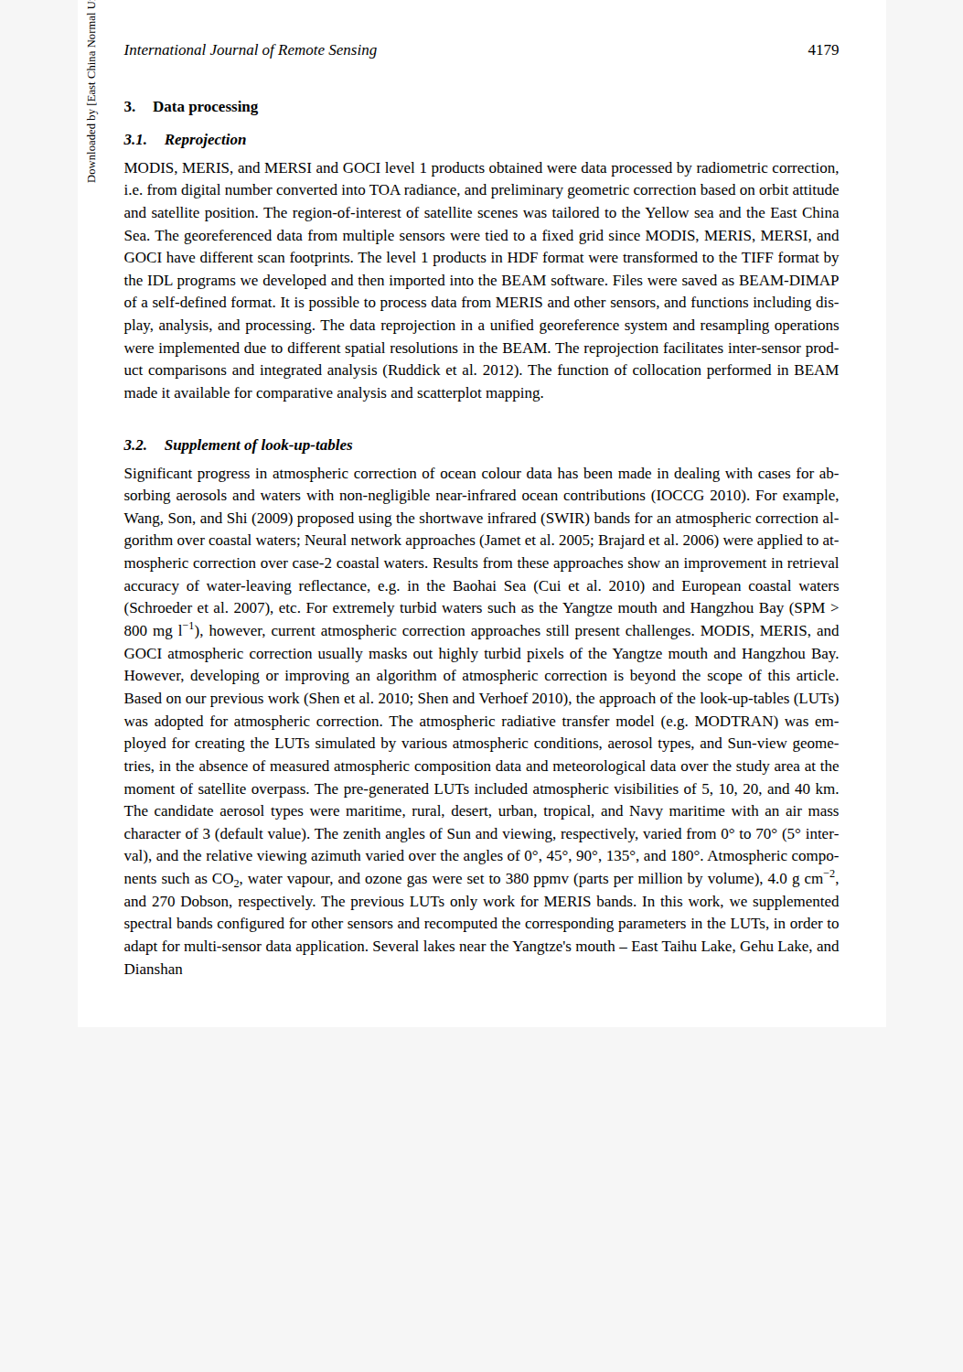Downloaded by [East China Normal University] at 20:07 30 October 2014
International Journal of Remote Sensing 4179
3. Data processing
3.1. Reprojection
MODIS, MERIS, and MERSI and GOCI level 1 products obtained were data processed by radiometric correction, i.e. from digital number converted into TOA radiance, and preliminary geometric correction based on orbit attitude and satellite position. The region-of-interest of satellite scenes was tailored to the Yellow sea and the East China Sea. The georeferenced data from multiple sensors were tied to a fixed grid since MODIS, MERIS, MERSI, and GOCI have different scan footprints. The level 1 products in HDF format were transformed to the TIFF format by the IDL programs we developed and then imported into the BEAM software. Files were saved as BEAM-DIMAP of a self-defined format. It is possible to process data from MERIS and other sensors, and functions including display, analysis, and processing. The data reprojection in a unified georeference system and resampling operations were implemented due to different spatial resolutions in the BEAM. The reprojection facilitates inter-sensor product comparisons and integrated analysis (Ruddick et al. 2012). The function of collocation performed in BEAM made it available for comparative analysis and scatterplot mapping.
3.2. Supplement of look-up-tables
Significant progress in atmospheric correction of ocean colour data has been made in dealing with cases for absorbing aerosols and waters with non-negligible near-infrared ocean contributions (IOCCG 2010). For example, Wang, Son, and Shi (2009) proposed using the shortwave infrared (SWIR) bands for an atmospheric correction algorithm over coastal waters; Neural network approaches (Jamet et al. 2005; Brajard et al. 2006) were applied to atmospheric correction over case-2 coastal waters. Results from these approaches show an improvement in retrieval accuracy of water-leaving reflectance, e.g. in the Baohai Sea (Cui et al. 2010) and European coastal waters (Schroeder et al. 2007), etc. For extremely turbid waters such as the Yangtze mouth and Hangzhou Bay (SPM > 800 mg l−1), however, current atmospheric correction approaches still present challenges. MODIS, MERIS, and GOCI atmospheric correction usually masks out highly turbid pixels of the Yangtze mouth and Hangzhou Bay. However, developing or improving an algorithm of atmospheric correction is beyond the scope of this article. Based on our previous work (Shen et al. 2010; Shen and Verhoef 2010), the approach of the look-up-tables (LUTs) was adopted for atmospheric correction. The atmospheric radiative transfer model (e.g. MODTRAN) was employed for creating the LUTs simulated by various atmospheric conditions, aerosol types, and Sun-view geometries, in the absence of measured atmospheric composition data and meteorological data over the study area at the moment of satellite overpass. The pre-generated LUTs included atmospheric visibilities of 5, 10, 20, and 40 km. The candidate aerosol types were maritime, rural, desert, urban, tropical, and Navy maritime with an air mass character of 3 (default value). The zenith angles of Sun and viewing, respectively, varied from 0° to 70° (5° interval), and the relative viewing azimuth varied over the angles of 0°, 45°, 90°, 135°, and 180°. Atmospheric components such as CO2, water vapour, and ozone gas were set to 380 ppmv (parts per million by volume), 4.0 g cm−2, and 270 Dobson, respectively. The previous LUTs only work for MERIS bands. In this work, we supplemented spectral bands configured for other sensors and recomputed the corresponding parameters in the LUTs, in order to adapt for multi-sensor data application. Several lakes near the Yangtze's mouth – East Taihu Lake, Gehu Lake, and Dianshan